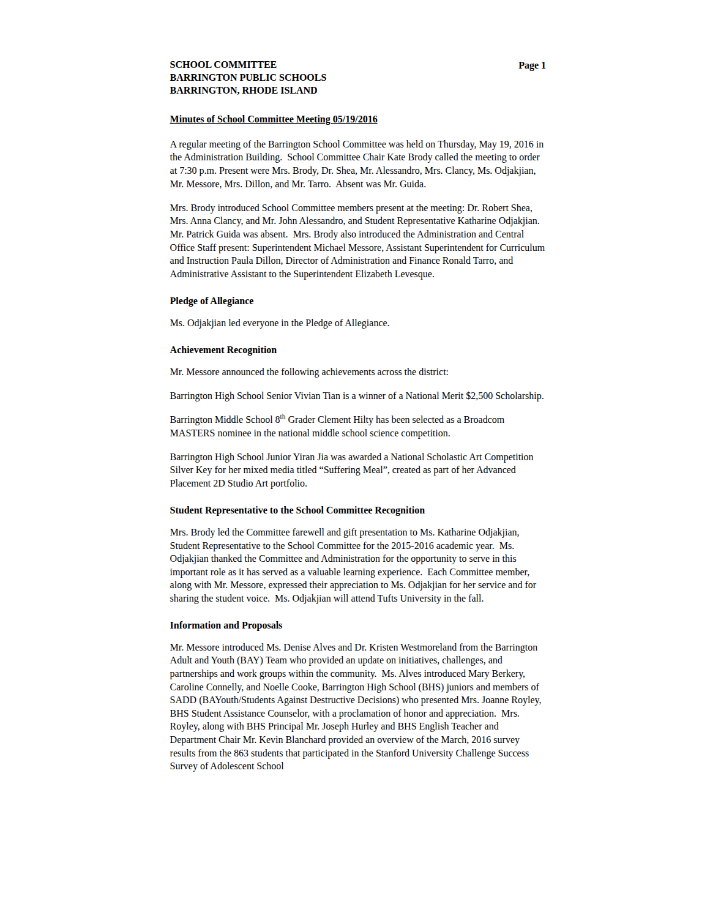SCHOOL COMMITTEE
BARRINGTON PUBLIC SCHOOLS
BARRINGTON, RHODE ISLAND
Page 1
Minutes of School Committee Meeting 05/19/2016
A regular meeting of the Barrington School Committee was held on Thursday, May 19, 2016 in the Administration Building. School Committee Chair Kate Brody called the meeting to order at 7:30 p.m. Present were Mrs. Brody, Dr. Shea, Mr. Alessandro, Mrs. Clancy, Ms. Odjakjian, Mr. Messore, Mrs. Dillon, and Mr. Tarro. Absent was Mr. Guida.
Mrs. Brody introduced School Committee members present at the meeting: Dr. Robert Shea, Mrs. Anna Clancy, and Mr. John Alessandro, and Student Representative Katharine Odjakjian. Mr. Patrick Guida was absent. Mrs. Brody also introduced the Administration and Central Office Staff present: Superintendent Michael Messore, Assistant Superintendent for Curriculum and Instruction Paula Dillon, Director of Administration and Finance Ronald Tarro, and Administrative Assistant to the Superintendent Elizabeth Levesque.
Pledge of Allegiance
Ms. Odjakjian led everyone in the Pledge of Allegiance.
Achievement Recognition
Mr. Messore announced the following achievements across the district:
Barrington High School Senior Vivian Tian is a winner of a National Merit $2,500 Scholarship.
Barrington Middle School 8th Grader Clement Hilty has been selected as a Broadcom MASTERS nominee in the national middle school science competition.
Barrington High School Junior Yiran Jia was awarded a National Scholastic Art Competition Silver Key for her mixed media titled “Suffering Meal”, created as part of her Advanced Placement 2D Studio Art portfolio.
Student Representative to the School Committee Recognition
Mrs. Brody led the Committee farewell and gift presentation to Ms. Katharine Odjakjian, Student Representative to the School Committee for the 2015-2016 academic year. Ms. Odjakjian thanked the Committee and Administration for the opportunity to serve in this important role as it has served as a valuable learning experience. Each Committee member, along with Mr. Messore, expressed their appreciation to Ms. Odjakjian for her service and for sharing the student voice. Ms. Odjakjian will attend Tufts University in the fall.
Information and Proposals
Mr. Messore introduced Ms. Denise Alves and Dr. Kristen Westmoreland from the Barrington Adult and Youth (BAY) Team who provided an update on initiatives, challenges, and partnerships and work groups within the community. Ms. Alves introduced Mary Berkery, Caroline Connelly, and Noelle Cooke, Barrington High School (BHS) juniors and members of SADD (BAYouth/Students Against Destructive Decisions) who presented Mrs. Joanne Royley, BHS Student Assistance Counselor, with a proclamation of honor and appreciation. Mrs. Royley, along with BHS Principal Mr. Joseph Hurley and BHS English Teacher and Department Chair Mr. Kevin Blanchard provided an overview of the March, 2016 survey results from the 863 students that participated in the Stanford University Challenge Success Survey of Adolescent School